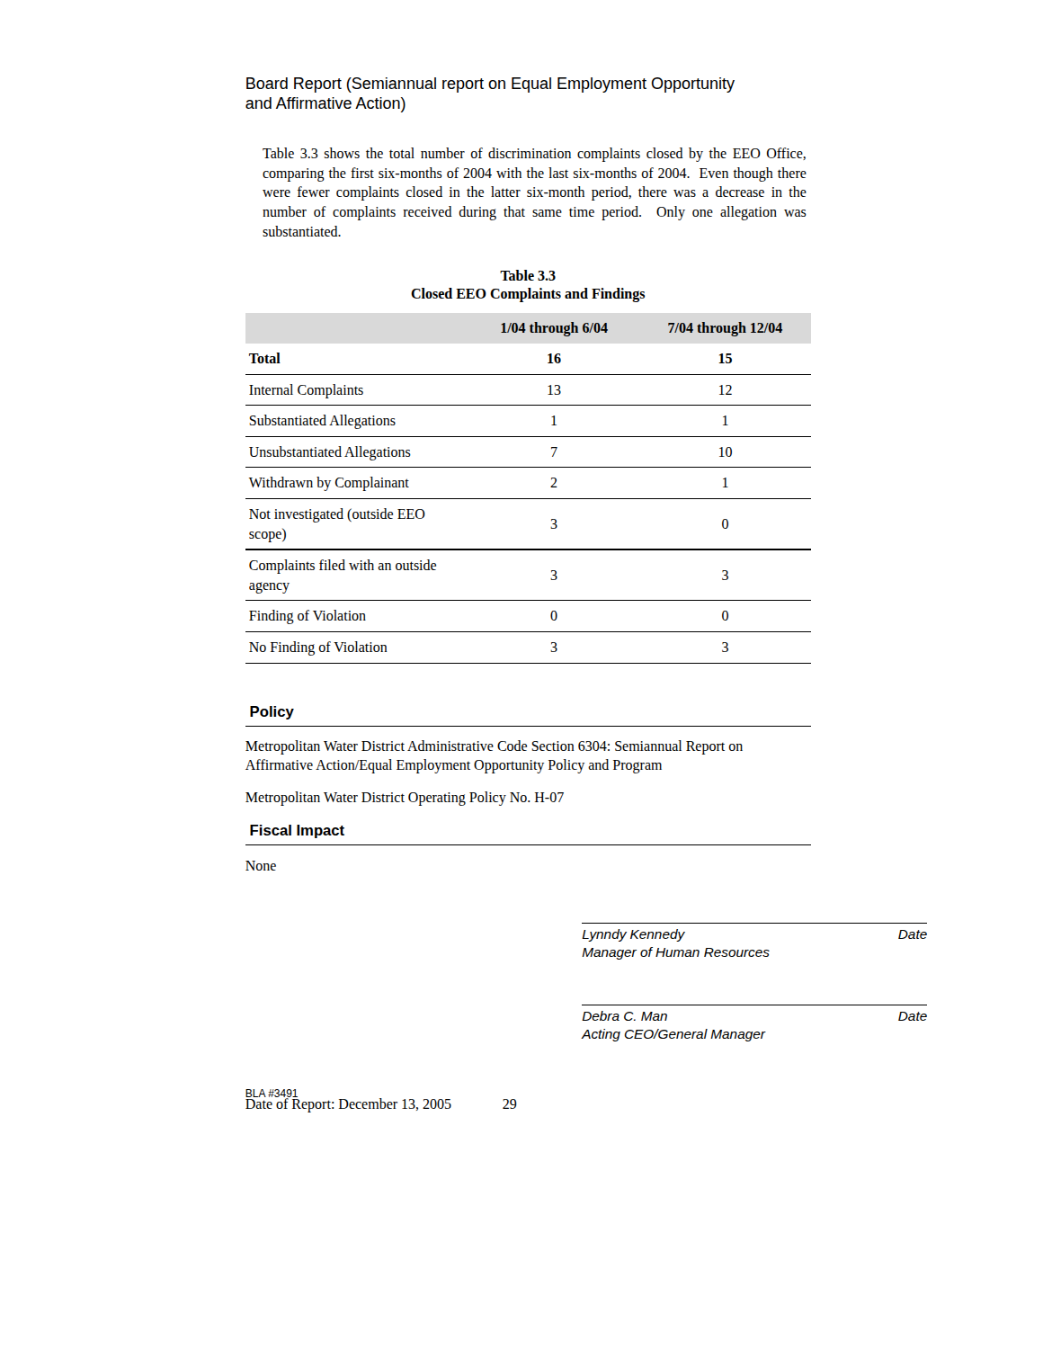Board Report (Semiannual report on Equal Employment Opportunity
and Affirmative Action)
Table 3.3 shows the total number of discrimination complaints closed by the EEO Office, comparing the first six-months of 2004 with the last six-months of 2004. Even though there were fewer complaints closed in the latter six-month period, there was a decrease in the number of complaints received during that same time period. Only one allegation was substantiated.
Table 3.3
Closed EEO Complaints and Findings
| | 1/04 through 6/04 | 7/04 through 12/04 |
| --- | --- | --- |
| Total | 16 | 15 |
| Internal Complaints | 13 | 12 |
| Substantiated Allegations | 1 | 1 |
| Unsubstantiated Allegations | 7 | 10 |
| Withdrawn by Complainant | 2 | 1 |
| Not investigated (outside EEO scope) | 3 | 0 |
| Complaints filed with an outside agency | 3 | 3 |
| Finding of Violation | 0 | 0 |
| No Finding of Violation | 3 | 3 |
Policy
Metropolitan Water District Administrative Code Section 6304: Semiannual Report on Affirmative Action/Equal Employment Opportunity Policy and Program
Metropolitan Water District Operating Policy No. H-07
Fiscal Impact
None
Lynndy Kennedy
Manager of Human Resources
Date
Debra C. Man
Acting CEO/General Manager
Date
BLA #3491
Date of Report: December 13, 2005 29